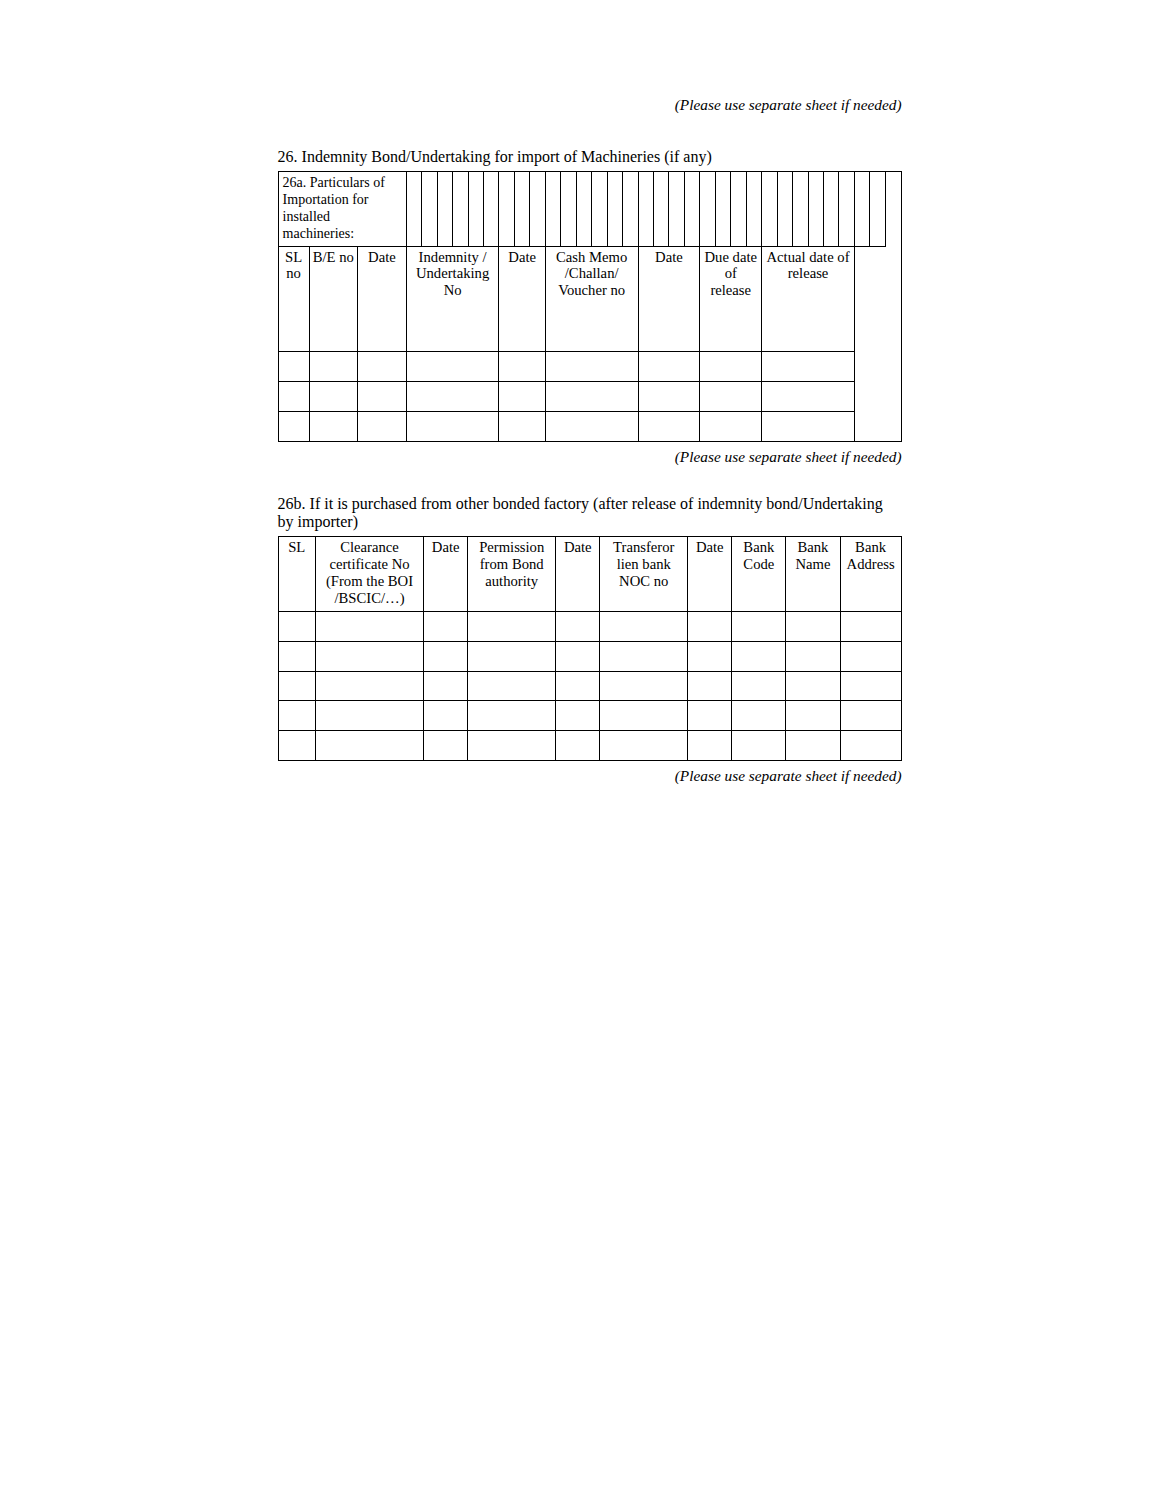(Please use separate sheet if needed)
26. Indemnity Bond/Undertaking for import of Machineries (if any)
| 26a. Particulars of Importation for installed machineries: | | | | | | | | | | | | | | | | | | | | | | | | | | | | | | | |
| SL no | B/E no | Date | Indemnity / Undertaking No | Date | Cash Memo /Challan/ Voucher no | Date | Due date of release | Actual date of release |
(Please use separate sheet if needed)
26b. If it is purchased from other bonded factory (after release of indemnity bond/Undertaking by importer)
| SL | Clearance certificate No (From the BOI /BSCIC/…) | Date | Permission from Bond authority | Date | Transferor lien bank NOC no | Date | Bank Code | Bank Name | Bank Address |
| --- | --- | --- | --- | --- | --- | --- | --- | --- | --- |
(Please use separate sheet if needed)